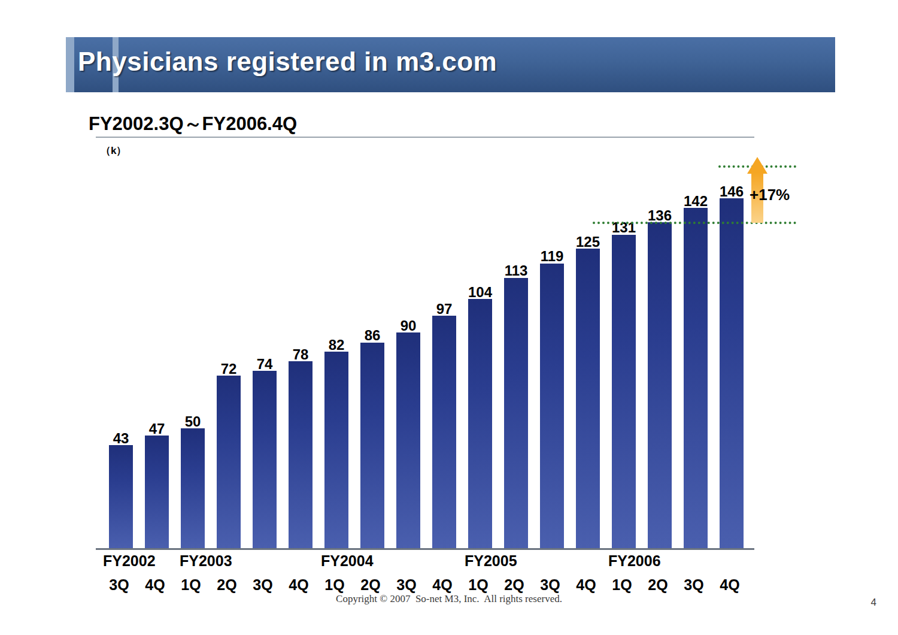Physicians registered in m3.com
FY2002.3Q～FY2006.4Q
（k）
43
47
50
72
74
78
82
86
90
97
104
113
119
125
131
136
142
146
+17%
FY2002
FY2003
FY2004
FY2005
FY2006
3Q
4Q
1Q
2Q
3Q
4Q
1Q
2Q
3Q
4Q
1Q
2Q
3Q
4Q
1Q
2Q
3Q
4Q
Copyright © 2007 So-net M3, Inc. All rights reserved.
4